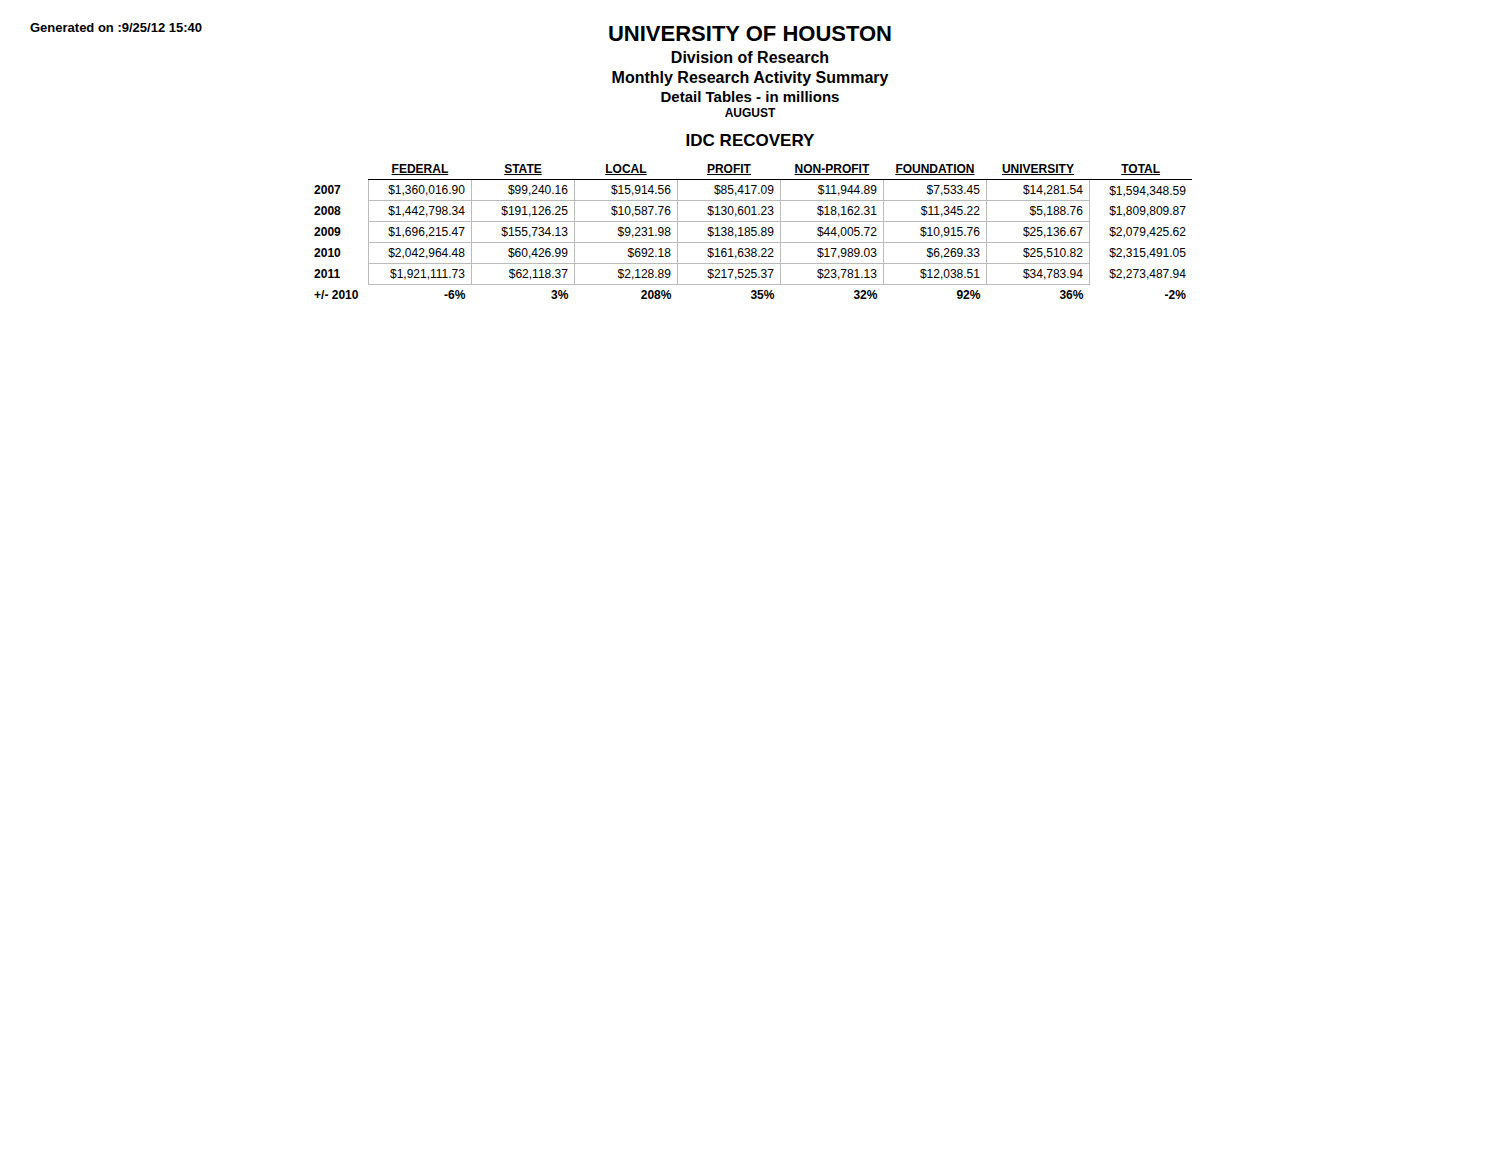Generated on :9/25/12 15:40
UNIVERSITY OF HOUSTON
Division of Research
Monthly Research Activity Summary
Detail Tables - in millions
AUGUST
IDC RECOVERY
| | FEDERAL | STATE | LOCAL | PROFIT | NON-PROFIT | FOUNDATION | UNIVERSITY | TOTAL |
| --- | --- | --- | --- | --- | --- | --- | --- | --- |
| 2007 | $1,360,016.90 | $99,240.16 | $15,914.56 | $85,417.09 | $11,944.89 | $7,533.45 | $14,281.54 | $1,594,348.59 |
| 2008 | $1,442,798.34 | $191,126.25 | $10,587.76 | $130,601.23 | $18,162.31 | $11,345.22 | $5,188.76 | $1,809,809.87 |
| 2009 | $1,696,215.47 | $155,734.13 | $9,231.98 | $138,185.89 | $44,005.72 | $10,915.76 | $25,136.67 | $2,079,425.62 |
| 2010 | $2,042,964.48 | $60,426.99 | $692.18 | $161,638.22 | $17,989.03 | $6,269.33 | $25,510.82 | $2,315,491.05 |
| 2011 | $1,921,111.73 | $62,118.37 | $2,128.89 | $217,525.37 | $23,781.13 | $12,038.51 | $34,783.94 | $2,273,487.94 |
| +/- 2010 | -6% | 3% | 208% | 35% | 32% | 92% | 36% | -2% |